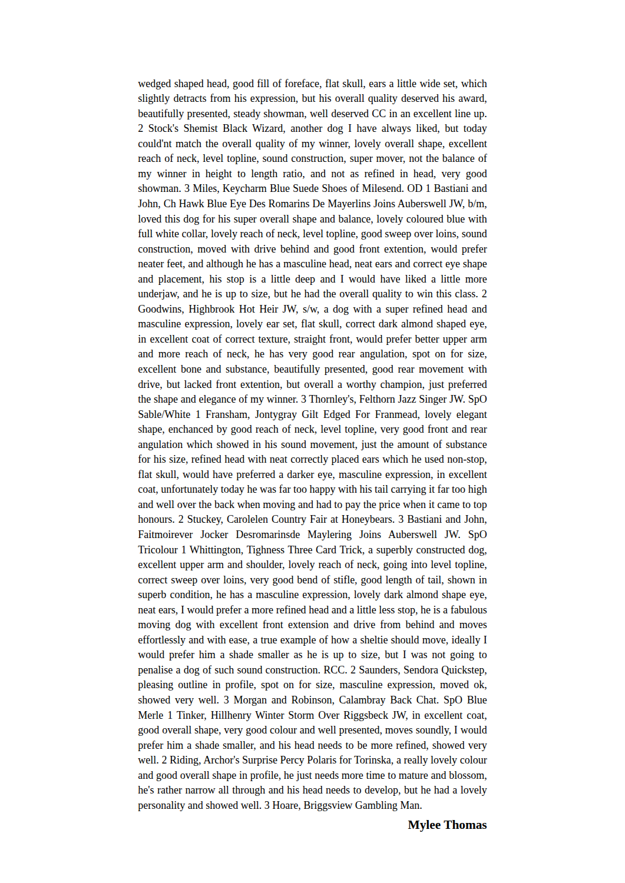wedged shaped head, good fill of foreface, flat skull, ears a little wide set, which slightly detracts from his expression, but his overall quality deserved his award, beautifully presented, steady showman, well deserved CC in an excellent line up. 2 Stock's Shemist Black Wizard, another dog I have always liked, but today could'nt match the overall quality of my winner, lovely overall shape, excellent reach of neck, level topline, sound construction, super mover, not the balance of my winner in height to length ratio, and not as refined in head, very good showman. 3 Miles, Keycharm Blue Suede Shoes of Milesend. OD 1 Bastiani and John, Ch Hawk Blue Eye Des Romarins De Mayerlins Joins Auberswell JW, b/m, loved this dog for his super overall shape and balance, lovely coloured blue with full white collar, lovely reach of neck, level topline, good sweep over loins, sound construction, moved with drive behind and good front extention, would prefer neater feet, and although he has a masculine head, neat ears and correct eye shape and placement, his stop is a little deep and I would have liked a little more underjaw, and he is up to size, but he had the overall quality to win this class. 2 Goodwins, Highbrook Hot Heir JW, s/w, a dog with a super refined head and masculine expression, lovely ear set, flat skull, correct dark almond shaped eye, in excellent coat of correct texture, straight front, would prefer better upper arm and more reach of neck, he has very good rear angulation, spot on for size, excellent bone and substance, beautifully presented, good rear movement with drive, but lacked front extention, but overall a worthy champion, just preferred the shape and elegance of my winner. 3 Thornley's, Felthorn Jazz Singer JW. SpO Sable/White 1 Fransham, Jontygray Gilt Edged For Franmead, lovely elegant shape, enchanced by good reach of neck, level topline, very good front and rear angulation which showed in his sound movement, just the amount of substance for his size, refined head with neat correctly placed ears which he used non-stop, flat skull, would have preferred a darker eye, masculine expression, in excellent coat, unfortunately today he was far too happy with his tail carrying it far too high and well over the back when moving and had to pay the price when it came to top honours. 2 Stuckey, Carolelen Country Fair at Honeybears. 3 Bastiani and John, Faitmoirever Jocker Desromarinsde Maylering Joins Auberswell JW. SpO Tricolour 1 Whittington, Tighness Three Card Trick, a superbly constructed dog, excellent upper arm and shoulder, lovely reach of neck, going into level topline, correct sweep over loins, very good bend of stifle, good length of tail, shown in superb condition, he has a masculine expression, lovely dark almond shape eye, neat ears, I would prefer a more refined head and a little less stop, he is a fabulous moving dog with excellent front extension and drive from behind and moves effortlessly and with ease, a true example of how a sheltie should move, ideally I would prefer him a shade smaller as he is up to size, but I was not going to penalise a dog of such sound construction. RCC. 2 Saunders, Sendora Quickstep, pleasing outline in profile, spot on for size, masculine expression, moved ok, showed very well. 3 Morgan and Robinson, Calambray Back Chat. SpO Blue Merle 1 Tinker, Hillhenry Winter Storm Over Riggsbeck JW, in excellent coat, good overall shape, very good colour and well presented, moves soundly, I would prefer him a shade smaller, and his head needs to be more refined, showed very well. 2 Riding, Archor's Surprise Percy Polaris for Torinska, a really lovely colour and good overall shape in profile, he just needs more time to mature and blossom, he's rather narrow all through and his head needs to develop, but he had a lovely personality and showed well. 3 Hoare, Briggsview Gambling Man.
Mylee Thomas